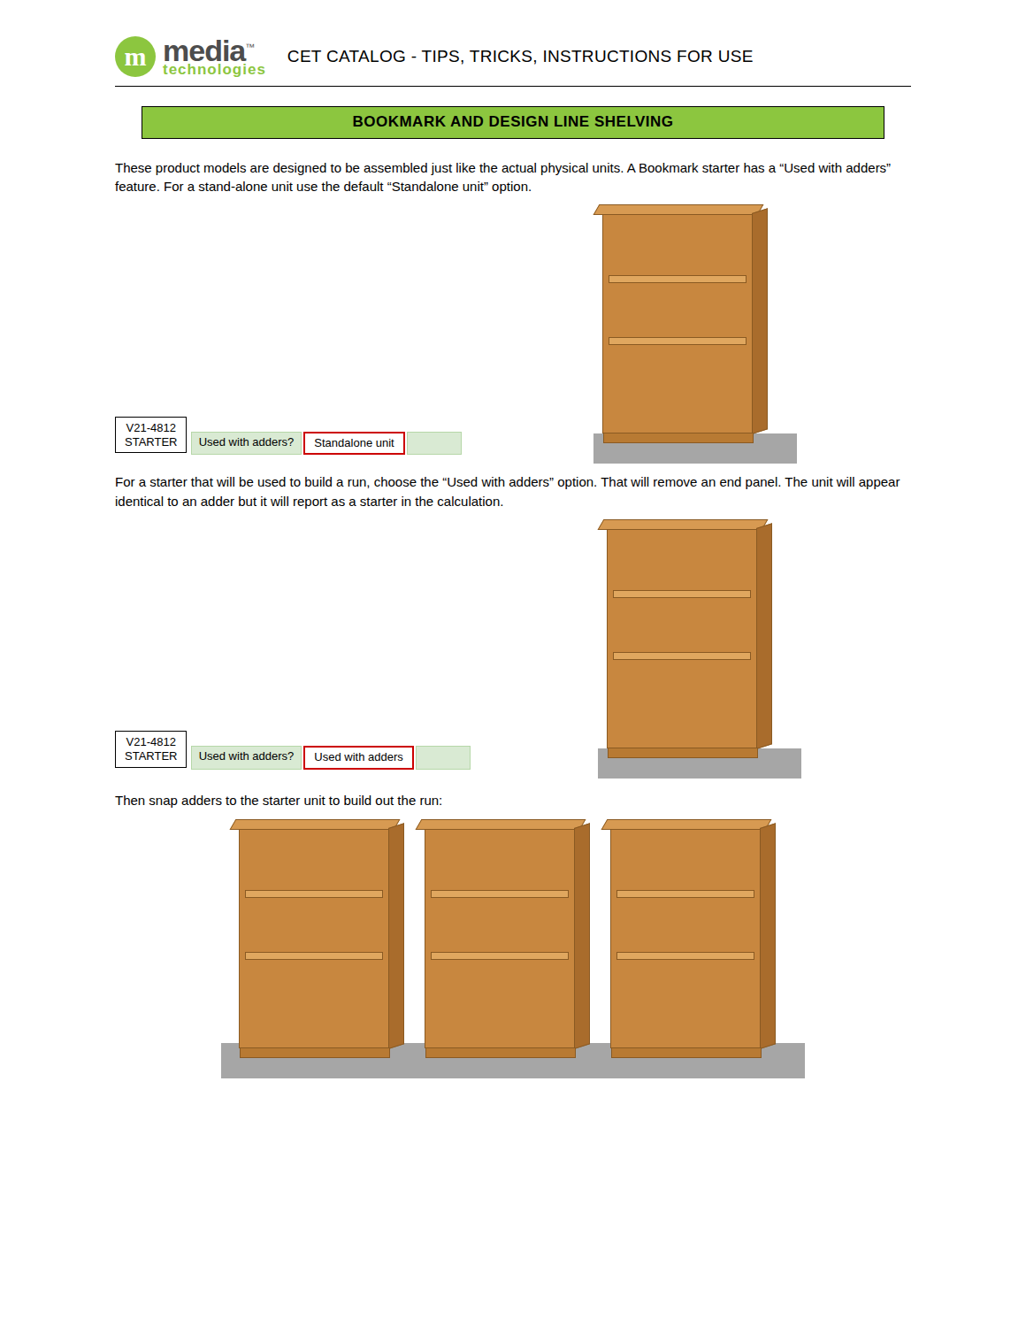m
media™ technologies
CET CATALOG - TIPS, TRICKS, INSTRUCTIONS FOR USE
BOOKMARK AND DESIGN LINE SHELVING
These product models are designed to be assembled just like the actual physical units. A Bookmark starter has a “Used with adders” feature. For a stand-alone unit use the default “Standalone unit” option.
V21-4812
STARTER
Used with adders? Standalone unit
For a starter that will be used to build a run, choose the “Used with adders” option. That will remove an end panel. The unit will appear identical to an adder but it will report as a starter in the calculation.
V21-4812
STARTER
Used with adders? Used with adders
Then snap adders to the starter unit to build out the run: